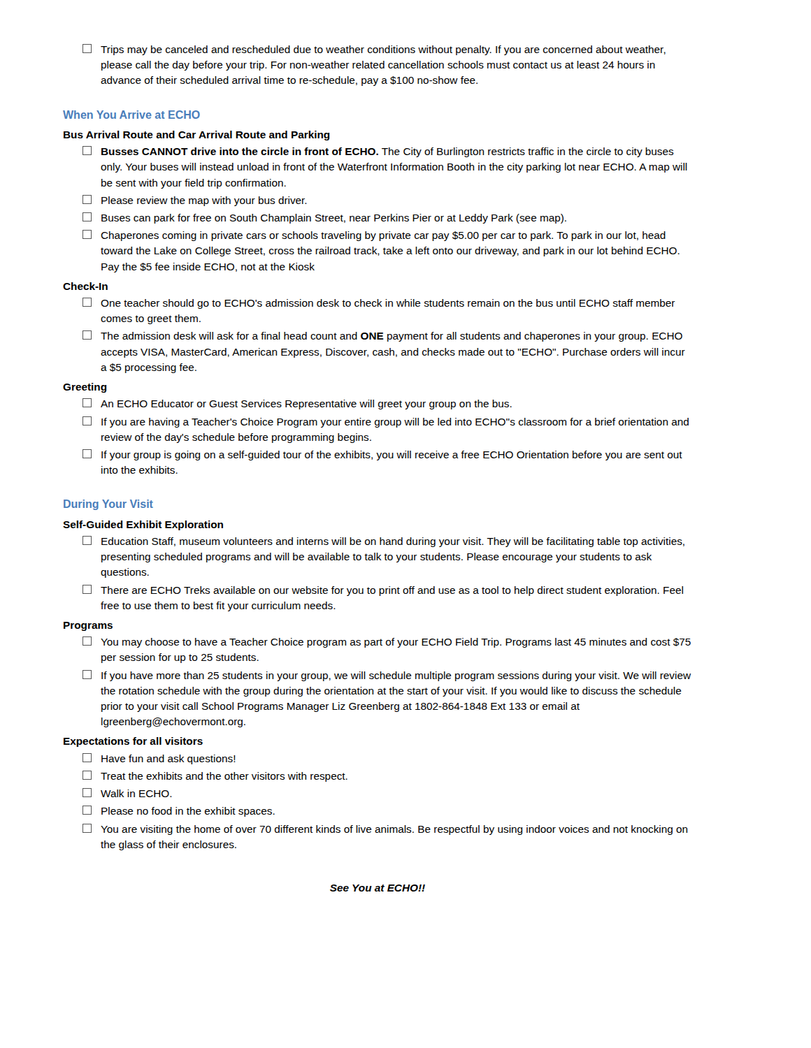Trips may be canceled and rescheduled due to weather conditions without penalty. If you are concerned about weather, please call the day before your trip. For non-weather related cancellation schools must contact us at least 24 hours in advance of their scheduled arrival time to re-schedule, pay a $100 no-show fee.
When You Arrive at ECHO
Bus Arrival Route and Car Arrival Route and Parking
Busses CANNOT drive into the circle in front of ECHO. The City of Burlington restricts traffic in the circle to city buses only. Your buses will instead unload in front of the Waterfront Information Booth in the city parking lot near ECHO. A map will be sent with your field trip confirmation.
Please review the map with your bus driver.
Buses can park for free on South Champlain Street, near Perkins Pier or at Leddy Park (see map).
Chaperones coming in private cars or schools traveling by private car pay $5.00 per car to park. To park in our lot, head toward the Lake on College Street, cross the railroad track, take a left onto our driveway, and park in our lot behind ECHO. Pay the $5 fee inside ECHO, not at the Kiosk
Check-In
One teacher should go to ECHO's admission desk to check in while students remain on the bus until ECHO staff member comes to greet them.
The admission desk will ask for a final head count and ONE payment for all students and chaperones in your group. ECHO accepts VISA, MasterCard, American Express, Discover, cash, and checks made out to "ECHO". Purchase orders will incur a $5 processing fee.
Greeting
An ECHO Educator or Guest Services Representative will greet your group on the bus.
If you are having a Teacher's Choice Program your entire group will be led into ECHO''s classroom for a brief orientation and review of the day's schedule before programming begins.
If your group is going on a self-guided tour of the exhibits, you will receive a free ECHO Orientation before you are sent out into the exhibits.
During Your Visit
Self-Guided Exhibit Exploration
Education Staff, museum volunteers and interns will be on hand during your visit. They will be facilitating table top activities, presenting scheduled programs and will be available to talk to your students. Please encourage your students to ask questions.
There are ECHO Treks available on our website for you to print off and use as a tool to help direct student exploration. Feel free to use them to best fit your curriculum needs.
Programs
You may choose to have a Teacher Choice program as part of your ECHO Field Trip. Programs last 45 minutes and cost $75 per session for up to 25 students.
If you have more than 25 students in your group, we will schedule multiple program sessions during your visit. We will review the rotation schedule with the group during the orientation at the start of your visit. If you would like to discuss the schedule prior to your visit call School Programs Manager Liz Greenberg at 1802-864-1848 Ext 133 or email at lgreenberg@echovermont.org.
Expectations for all visitors
Have fun and ask questions!
Treat the exhibits and the other visitors with respect.
Walk in ECHO.
Please no food in the exhibit spaces.
You are visiting the home of over 70 different kinds of live animals. Be respectful by using indoor voices and not knocking on the glass of their enclosures.
See You at ECHO!!